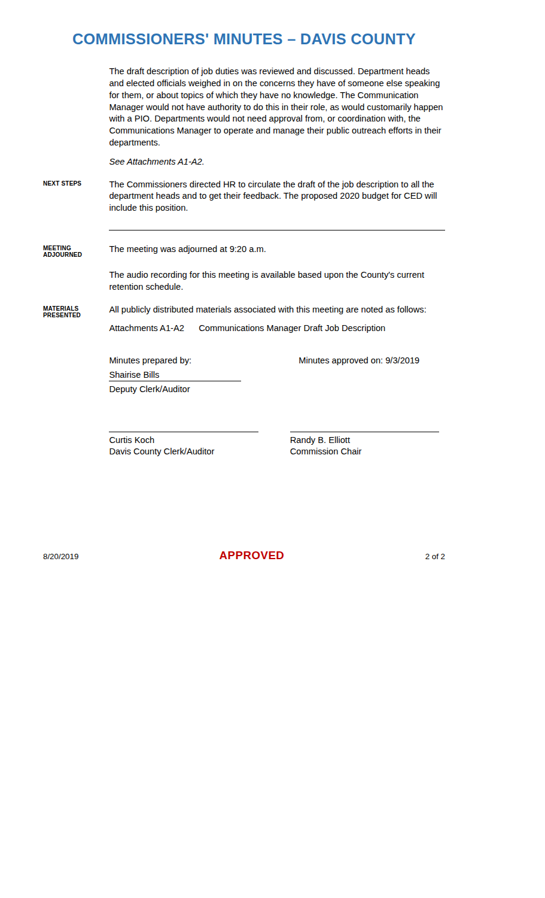COMMISSIONERS' MINUTES – DAVIS COUNTY
The draft description of job duties was reviewed and discussed. Department heads and elected officials weighed in on the concerns they have of someone else speaking for them, or about topics of which they have no knowledge. The Communication Manager would not have authority to do this in their role, as would customarily happen with a PIO. Departments would not need approval from, or coordination with, the Communications Manager to operate and manage their public outreach efforts in their departments.
See Attachments A1-A2.
Next Steps
The Commissioners directed HR to circulate the draft of the job description to all the department heads and to get their feedback. The proposed 2020 budget for CED will include this position.
Meeting Adjourned
The meeting was adjourned at 9:20 a.m.
The audio recording for this meeting is available based upon the County's current retention schedule.
Materials Presented
All publicly distributed materials associated with this meeting are noted as follows:
Attachments A1-A2 Communications Manager Draft Job Description
Minutes prepared by:
Minutes approved on: 9/3/2019
Shairise Bills
Deputy Clerk/Auditor
Curtis Koch
Randy B. Elliott
Davis County Clerk/Auditor
Commission Chair
8/20/2019 APPROVED 2 of 2